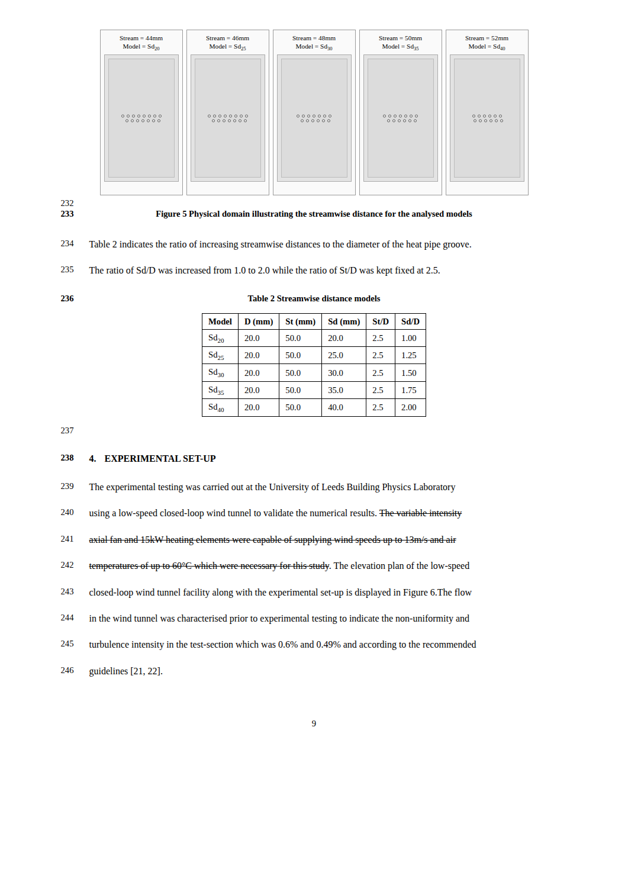Stream = 44mm
Model = Sd20
Stream = 46mm
Model = Sd25
Stream = 48mm
Model = Sd30
Stream = 50mm
Model = Sd35
Stream = 52mm
Model = Sd40
232
233 Figure 5 Physical domain illustrating the streamwise distance for the analysed models
234 Table 2 indicates the ratio of increasing streamwise distances to the diameter of the heat pipe groove.
235 The ratio of Sd/D was increased from 1.0 to 2.0 while the ratio of St/D was kept fixed at 2.5.
236 Table 2 Streamwise distance models
| Model | D (mm) | St (mm) | Sd (mm) | St/D | Sd/D |
| --- | --- | --- | --- | --- | --- |
| Sd 20 | 20.0 | 50.0 | 20.0 | 2.5 | 1.00 |
| Sd 25 | 20.0 | 50.0 | 25.0 | 2.5 | 1.25 |
| Sd 30 | 20.0 | 50.0 | 30.0 | 2.5 | 1.50 |
| Sd 35 | 20.0 | 50.0 | 35.0 | 2.5 | 1.75 |
| Sd 40 | 20.0 | 50.0 | 40.0 | 2.5 | 2.00 |
237
2384. EXPERIMENTAL SET-UP
239 The experimental testing was carried out at the University of Leeds Building Physics Laboratory
240using a low-speed closed-loop wind tunnel to validate the numerical results. The variable intensity
241 axial fan and 15kW heating elements were capable of supplying wind speeds up to 13m/s and air
242 temperatures of up to 60°C which were necessary for this study. The elevation plan of the low-speed
243closed-loop wind tunnel facility along with the experimental set-up is displayed in Figure 6.The flow
244in the wind tunnel was characterised prior to experimental testing to indicate the non-uniformity and
245turbulence intensity in the test-section which was 0.6% and 0.49% and according to the recommended
246guidelines [21, 22].
9